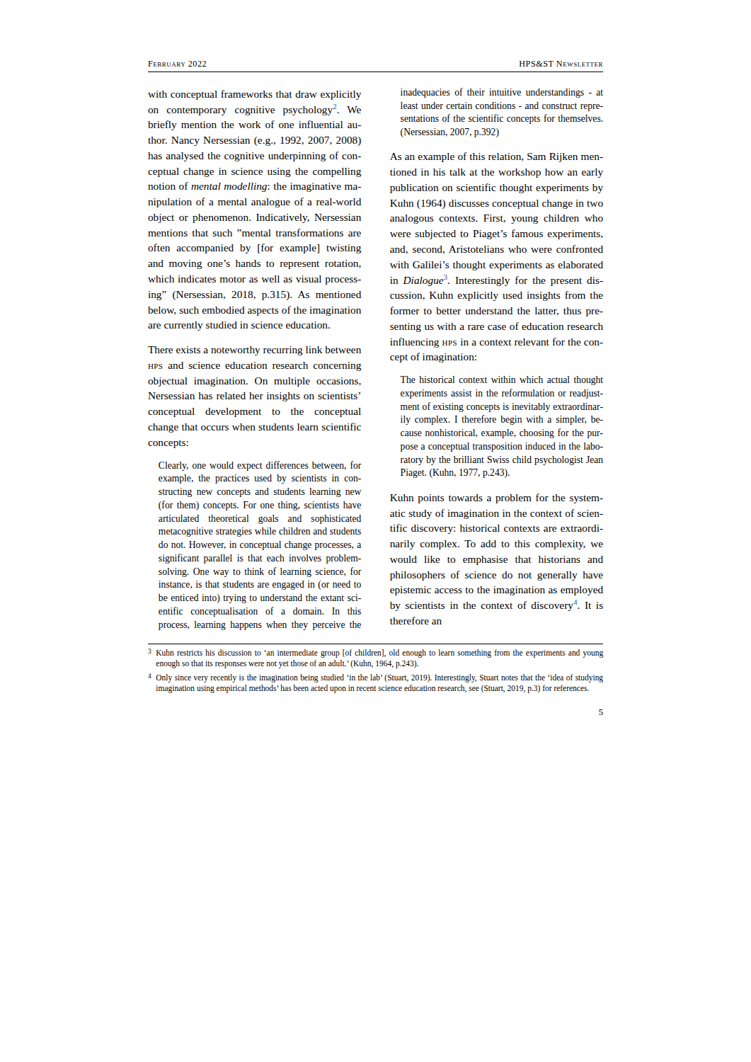February 2022
HPS&ST Newsletter
with conceptual frameworks that draw explicitly on contemporary cognitive psychology2. We briefly mention the work of one influential author. Nancy Nersessian (e.g., 1992, 2007, 2008) has analysed the cognitive underpinning of conceptual change in science using the compelling notion of mental modelling: the imaginative manipulation of a mental analogue of a real-world object or phenomenon. Indicatively, Nersessian mentions that such ”mental transformations are often accompanied by [for example] twisting and moving one’s hands to represent rotation, which indicates motor as well as visual processing” (Nersessian, 2018, p.315). As mentioned below, such embodied aspects of the imagination are currently studied in science education.
There exists a noteworthy recurring link between hps and science education research concerning objectual imagination. On multiple occasions, Nersessian has related her insights on scientists’ conceptual development to the conceptual change that occurs when students learn scientific concepts:
Clearly, one would expect differences between, for example, the practices used by scientists in constructing new concepts and students learning new (for them) concepts. For one thing, scientists have articulated theoretical goals and sophisticated metacognitive strategies while children and students do not. However, in conceptual change processes, a significant parallel is that each involves problem-solving. One way to think of learning science, for instance, is that students are engaged in (or need to be enticed into) trying to understand the extant scientific conceptualisation of a domain. In this process, learning happens when they perceive the inadequacies of their intuitive understandings - at least under certain conditions - and construct representations of the scientific concepts for themselves. (Nersessian, 2007, p.392)
As an example of this relation, Sam Rijken mentioned in his talk at the workshop how an early publication on scientific thought experiments by Kuhn (1964) discusses conceptual change in two analogous contexts. First, young children who were subjected to Piaget’s famous experiments, and, second, Aristotelians who were confronted with Galilei’s thought experiments as elaborated in Dialogue3. Interestingly for the present discussion, Kuhn explicitly used insights from the former to better understand the latter, thus presenting us with a rare case of education research influencing hps in a context relevant for the concept of imagination:
The historical context within which actual thought experiments assist in the reformulation or readjustment of existing concepts is inevitably extraordinarily complex. I therefore begin with a simpler, because nonhistorical, example, choosing for the purpose a conceptual transposition induced in the laboratory by the brilliant Swiss child psychologist Jean Piaget. (Kuhn, 1977, p.243).
Kuhn points towards a problem for the systematic study of imagination in the context of scientific discovery: historical contexts are extraordinarily complex. To add to this complexity, we would like to emphasise that historians and philosophers of science do not generally have epistemic access to the imagination as employed by scientists in the context of discovery4. It is therefore an
3 Kuhn restricts his discussion to ‘an intermediate group [of children], old enough to learn something from the experiments and young enough so that its responses were not yet those of an adult.’ (Kuhn, 1964, p.243).
4 Only since very recently is the imagination being studied ‘in the lab’ (Stuart, 2019). Interestingly, Stuart notes that the ‘idea of studying imagination using empirical methods’ has been acted upon in recent science education research, see (Stuart, 2019, p.3) for references.
5